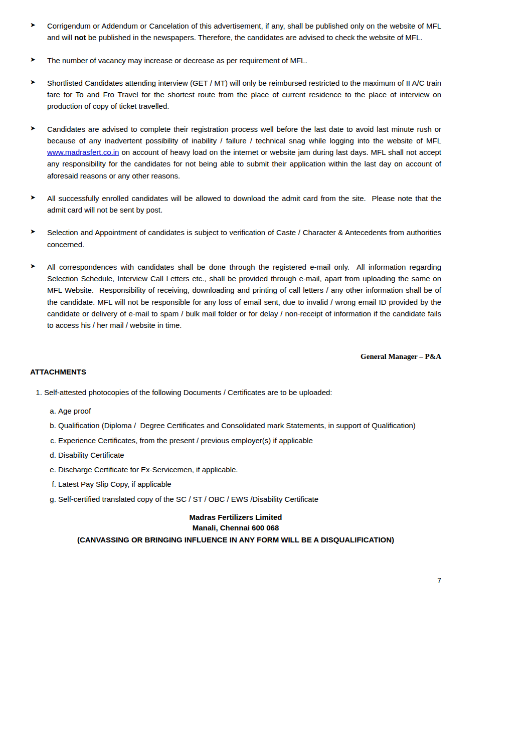Corrigendum or Addendum or Cancelation of this advertisement, if any, shall be published only on the website of MFL and will not be published in the newspapers. Therefore, the candidates are advised to check the website of MFL.
The number of vacancy may increase or decrease as per requirement of MFL.
Shortlisted Candidates attending interview (GET / MT) will only be reimbursed restricted to the maximum of II A/C train fare for To and Fro Travel for the shortest route from the place of current residence to the place of interview on production of copy of ticket travelled.
Candidates are advised to complete their registration process well before the last date to avoid last minute rush or because of any inadvertent possibility of inability / failure / technical snag while logging into the website of MFL www.madrasfert.co.in on account of heavy load on the internet or website jam during last days. MFL shall not accept any responsibility for the candidates for not being able to submit their application within the last day on account of aforesaid reasons or any other reasons.
All successfully enrolled candidates will be allowed to download the admit card from the site. Please note that the admit card will not be sent by post.
Selection and Appointment of candidates is subject to verification of Caste / Character & Antecedents from authorities concerned.
All correspondences with candidates shall be done through the registered e-mail only. All information regarding Selection Schedule, Interview Call Letters etc., shall be provided through e-mail, apart from uploading the same on MFL Website. Responsibility of receiving, downloading and printing of call letters / any other information shall be of the candidate. MFL will not be responsible for any loss of email sent, due to invalid / wrong email ID provided by the candidate or delivery of e-mail to spam / bulk mail folder or for delay / non-receipt of information if the candidate fails to access his / her mail / website in time.
General Manager – P&A
ATTACHMENTS
Self-attested photocopies of the following Documents / Certificates are to be uploaded:
Age proof
Qualification (Diploma / Degree Certificates and Consolidated mark Statements, in support of Qualification)
Experience Certificates, from the present / previous employer(s) if applicable
Disability Certificate
Discharge Certificate for Ex-Servicemen, if applicable.
Latest Pay Slip Copy, if applicable
Self-certified translated copy of the SC / ST / OBC / EWS /Disability Certificate
Madras Fertilizers Limited
Manali, Chennai 600 068
(CANVASSING OR BRINGING INFLUENCE IN ANY FORM WILL BE A DISQUALIFICATION)
7